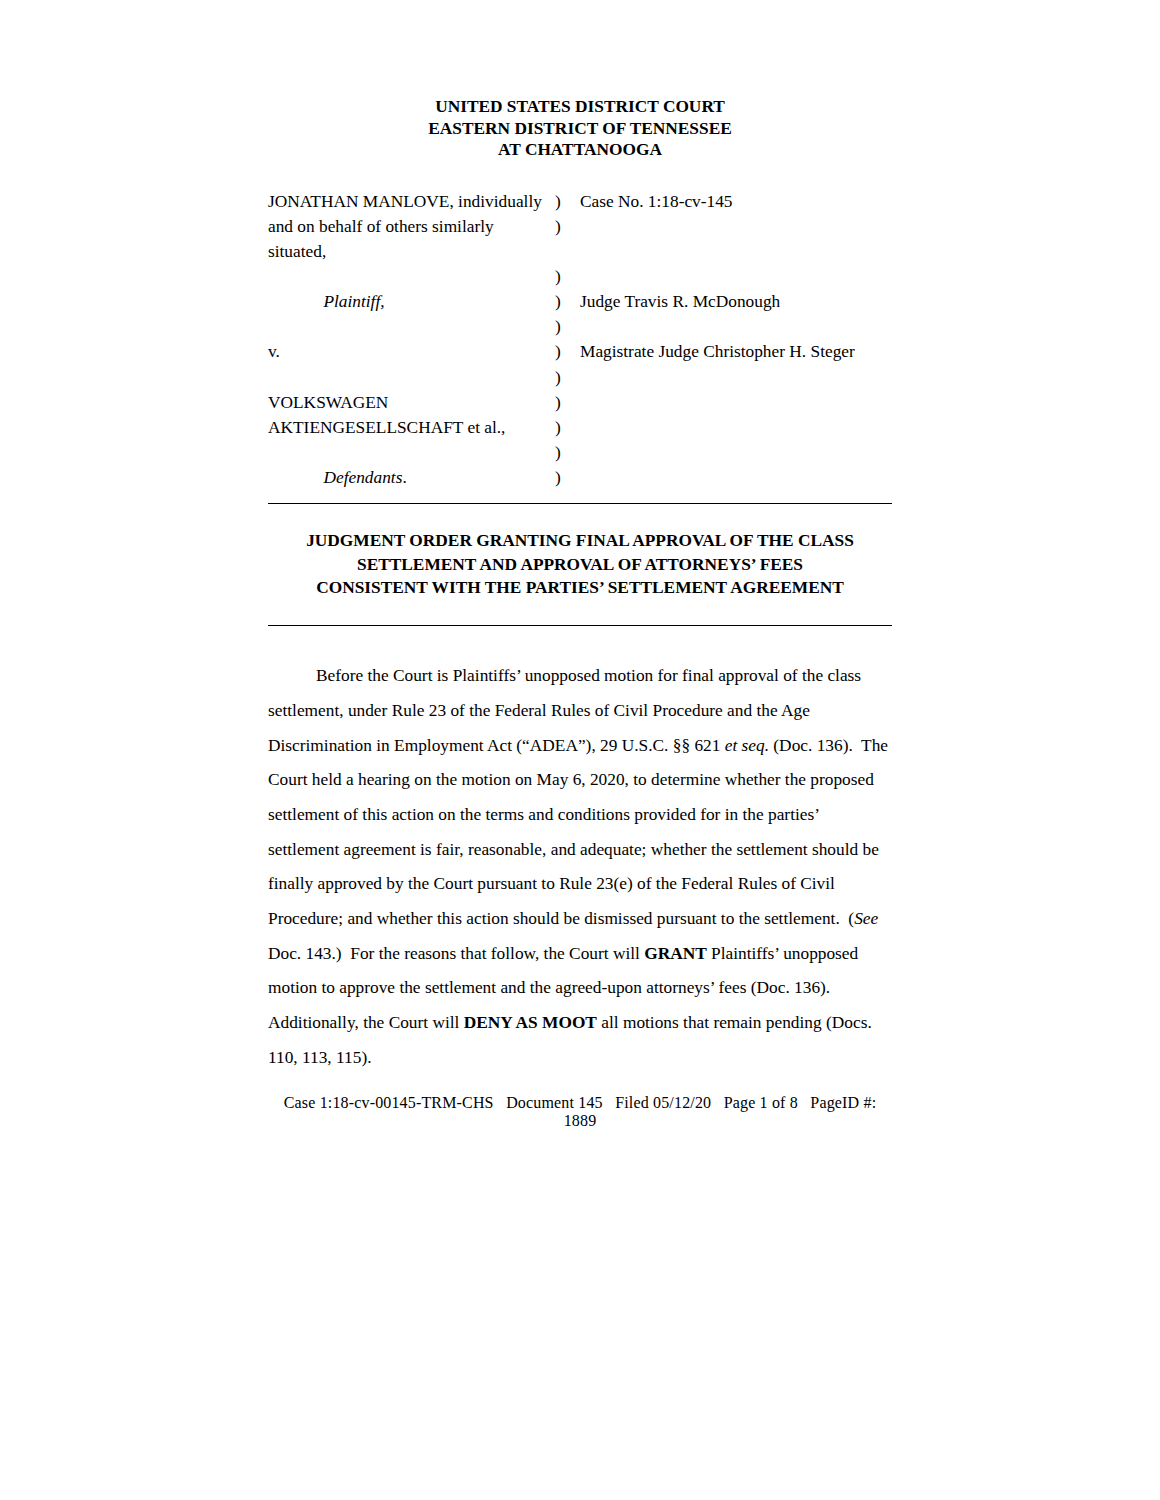UNITED STATES DISTRICT COURT
EASTERN DISTRICT OF TENNESSEE
AT CHATTANOOGA
| JONATHAN MANLOVE, individually and on behalf of others similarly situated, | ) ) | Case No. 1:18-cv-145 |
| | ) | |
| Plaintiff, | ) | Judge Travis R. McDonough |
| | ) | |
| v. | ) | Magistrate Judge Christopher H. Steger |
| | ) | |
| VOLKSWAGEN AKTIENGESELLSCHAFT et al., | ) ) | |
| | ) | |
| Defendants . | ) | |
JUDGMENT ORDER GRANTING FINAL APPROVAL OF THE CLASS
SETTLEMENT AND APPROVAL OF ATTORNEYS’ FEES
CONSISTENT WITH THE PARTIES’ SETTLEMENT AGREEMENT
Before the Court is Plaintiffs’ unopposed motion for final approval of the class settlement, under Rule 23 of the Federal Rules of Civil Procedure and the Age Discrimination in Employment Act (“ADEA”), 29 U.S.C. §§ 621 et seq. (Doc. 136). The Court held a hearing on the motion on May 6, 2020, to determine whether the proposed settlement of this action on the terms and conditions provided for in the parties’ settlement agreement is fair, reasonable, and adequate; whether the settlement should be finally approved by the Court pursuant to Rule 23(e) of the Federal Rules of Civil Procedure; and whether this action should be dismissed pursuant to the settlement. (See Doc. 143.) For the reasons that follow, the Court will GRANT Plaintiffs’ unopposed motion to approve the settlement and the agreed-upon attorneys’ fees (Doc. 136). Additionally, the Court will DENY AS MOOT all motions that remain pending (Docs. 110, 113, 115).
Case 1:18-cv-00145-TRM-CHS Document 145 Filed 05/12/20 Page 1 of 8 PageID #: 1889